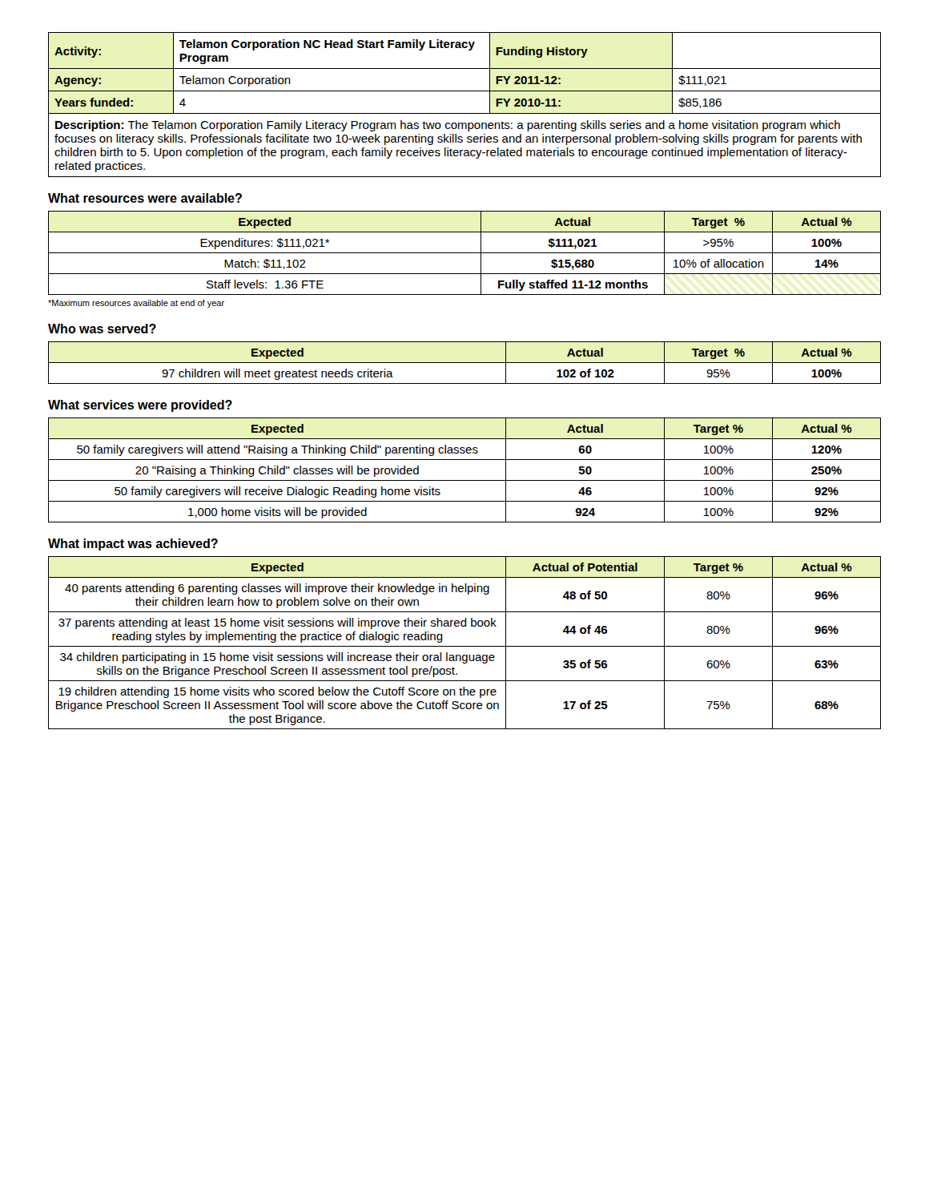| Activity: | Telamon Corporation NC Head Start Family Literacy Program | Funding History | |
| Agency: | Telamon Corporation | FY 2011-12: | $111,021 |
| Years funded: | 4 | FY 2010-11: | $85,186 |
| Description: The Telamon Corporation Family Literacy Program has two components: a parenting skills series and a home visitation program which focuses on literacy skills. Professionals facilitate two 10-week parenting skills series and an interpersonal problem-solving skills program for parents with children birth to 5. Upon completion of the program, each family receives literacy-related materials to encourage continued implementation of literacy-related practices. |
What resources were available?
| Expected | Actual | Target % | Actual % |
| --- | --- | --- | --- |
| Expenditures: $111,021* | $111,021 | >95% | 100% |
| Match: $11,102 | $15,680 | 10% of allocation | 14% |
| Staff levels: 1.36 FTE | Fully staffed 11-12 months | | |
*Maximum resources available at end of year
Who was served?
| Expected | Actual | Target % | Actual % |
| --- | --- | --- | --- |
| 97 children will meet greatest needs criteria | 102 of 102 | 95% | 100% |
What services were provided?
| Expected | Actual | Target % | Actual % |
| --- | --- | --- | --- |
| 50 family caregivers will attend "Raising a Thinking Child" parenting classes | 60 | 100% | 120% |
| 20 "Raising a Thinking Child" classes will be provided | 50 | 100% | 250% |
| 50 family caregivers will receive Dialogic Reading home visits | 46 | 100% | 92% |
| 1,000 home visits will be provided | 924 | 100% | 92% |
What impact was achieved?
| Expected | Actual of Potential | Target % | Actual % |
| --- | --- | --- | --- |
| 40 parents attending 6 parenting classes will improve their knowledge in helping their children learn how to problem solve on their own | 48 of 50 | 80% | 96% |
| 37 parents attending at least 15 home visit sessions will improve their shared book reading styles by implementing the practice of dialogic reading | 44 of 46 | 80% | 96% |
| 34 children participating in 15 home visit sessions will increase their oral language skills on the Brigance Preschool Screen II assessment tool pre/post. | 35 of 56 | 60% | 63% |
| 19 children attending 15 home visits who scored below the Cutoff Score on the pre Brigance Preschool Screen II Assessment Tool will score above the Cutoff Score on the post Brigance. | 17 of 25 | 75% | 68% |